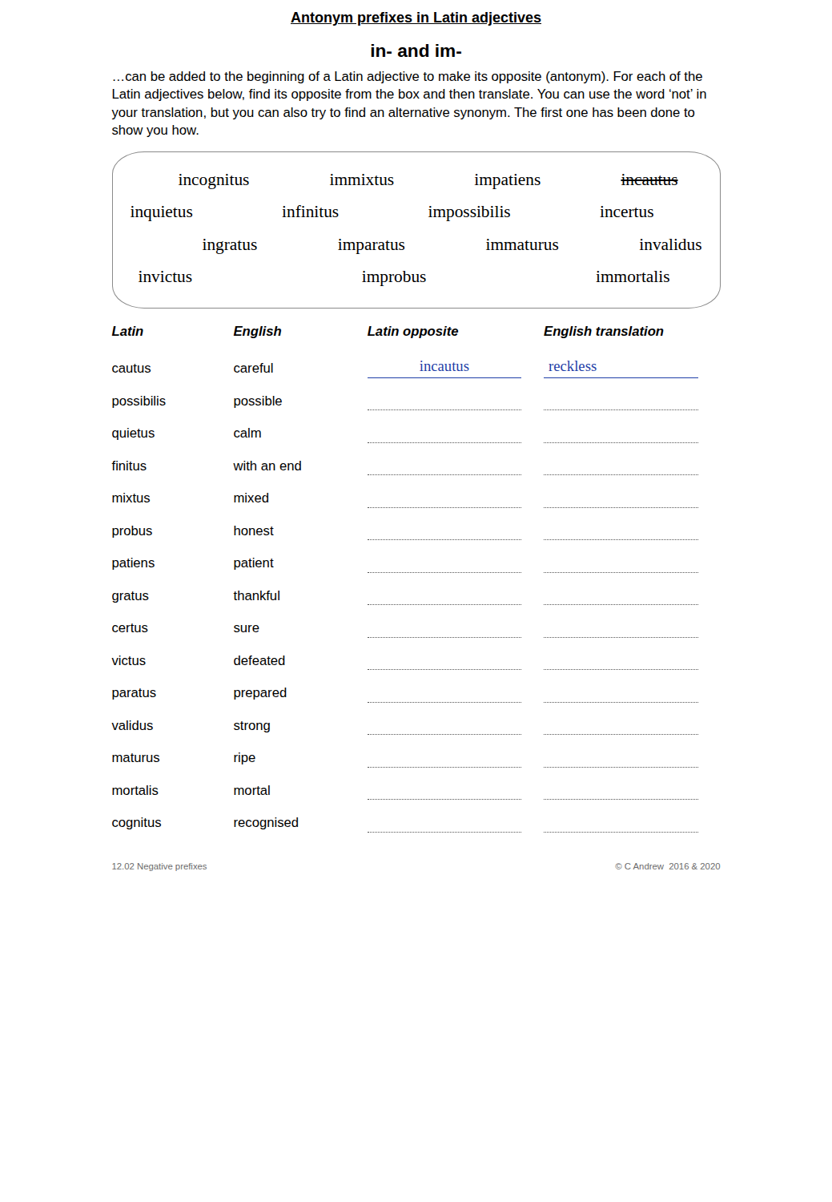Antonym prefixes in Latin adjectives
in- and im-
…can be added to the beginning of a Latin adjective to make its opposite (antonym). For each of the Latin adjectives below, find its opposite from the box and then translate. You can use the word ‘not’ in your translation, but you can also try to find an alternative synonym. The first one has been done to show you how.
incognitus immixtus impatiens incautus
inquietus infinitus impossibilis incertus
ingratus imparatus immaturus invalidus
invictus improbus immortalis
| Latin | English | Latin opposite | English translation |
| --- | --- | --- | --- |
| cautus | careful | incautus | reckless |
| possibilis | possible | | |
| quietus | calm | | |
| finitus | with an end | | |
| mixtus | mixed | | |
| probus | honest | | |
| patiens | patient | | |
| gratus | thankful | | |
| certus | sure | | |
| victus | defeated | | |
| paratus | prepared | | |
| validus | strong | | |
| maturus | ripe | | |
| mortalis | mortal | | |
| cognitus | recognised | | |
12.02 Negative prefixes © C Andrew 2016 & 2020